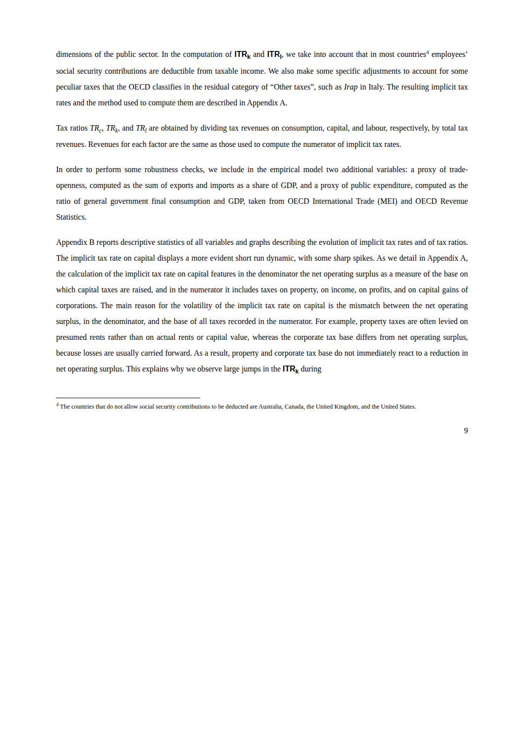dimensions of the public sector. In the computation of ITRk and ITRl, we take into account that in most countries4 employees’ social security contributions are deductible from taxable income. We also make some specific adjustments to account for some peculiar taxes that the OECD classifies in the residual category of “Other taxes”, such as Irap in Italy. The resulting implicit tax rates and the method used to compute them are described in Appendix A.
Tax ratios TRc, TRk, and TRl are obtained by dividing tax revenues on consumption, capital, and labour, respectively, by total tax revenues. Revenues for each factor are the same as those used to compute the numerator of implicit tax rates.
In order to perform some robustness checks, we include in the empirical model two additional variables: a proxy of trade-openness, computed as the sum of exports and imports as a share of GDP, and a proxy of public expenditure, computed as the ratio of general government final consumption and GDP, taken from OECD International Trade (MEI) and OECD Revenue Statistics.
Appendix B reports descriptive statistics of all variables and graphs describing the evolution of implicit tax rates and of tax ratios. The implicit tax rate on capital displays a more evident short run dynamic, with some sharp spikes. As we detail in Appendix A, the calculation of the implicit tax rate on capital features in the denominator the net operating surplus as a measure of the base on which capital taxes are raised, and in the numerator it includes taxes on property, on income, on profits, and on capital gains of corporations. The main reason for the volatility of the implicit tax rate on capital is the mismatch between the net operating surplus, in the denominator, and the base of all taxes recorded in the numerator. For example, property taxes are often levied on presumed rents rather than on actual rents or capital value, whereas the corporate tax base differs from net operating surplus, because losses are usually carried forward. As a result, property and corporate tax base do not immediately react to a reduction in net operating surplus. This explains why we observe large jumps in the ITRk during
4 The countries that do not allow social security contributions to be deducted are Australia, Canada, the United Kingdom, and the United States.
9